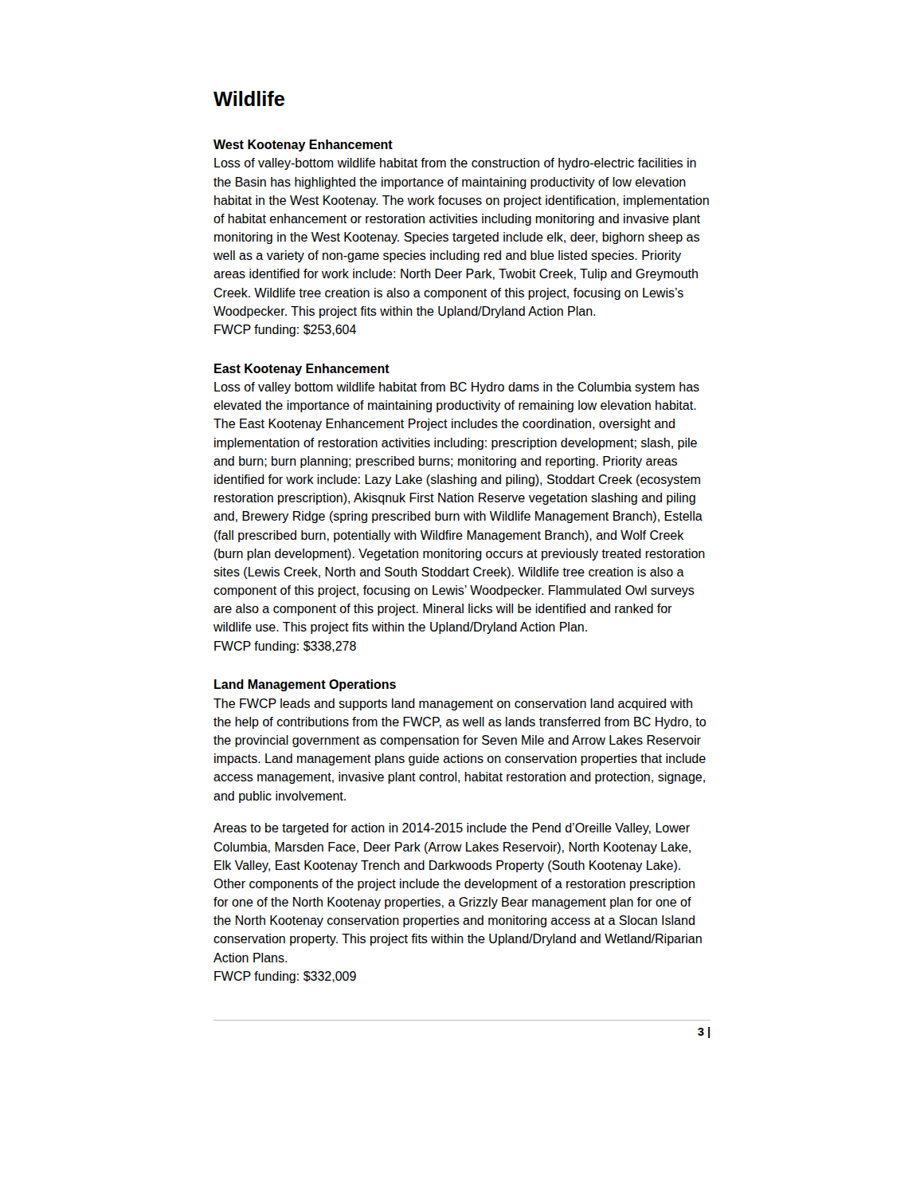Wildlife
West Kootenay Enhancement
Loss of valley-bottom wildlife habitat from the construction of hydro-electric facilities in the Basin has highlighted the importance of maintaining productivity of low elevation habitat in the West Kootenay. The work focuses on project identification, implementation of habitat enhancement or restoration activities including monitoring and invasive plant monitoring in the West Kootenay. Species targeted include elk, deer, bighorn sheep as well as a variety of non-game species including red and blue listed species. Priority areas identified for work include: North Deer Park, Twobit Creek, Tulip and Greymouth Creek. Wildlife tree creation is also a component of this project, focusing on Lewis’s Woodpecker. This project fits within the Upland/Dryland Action Plan.
FWCP funding: $253,604
East Kootenay Enhancement
Loss of valley bottom wildlife habitat from BC Hydro dams in the Columbia system has elevated the importance of maintaining productivity of remaining low elevation habitat. The East Kootenay Enhancement Project includes the coordination, oversight and implementation of restoration activities including: prescription development; slash, pile and burn; burn planning; prescribed burns; monitoring and reporting. Priority areas identified for work include: Lazy Lake (slashing and piling), Stoddart Creek (ecosystem restoration prescription), Akisqnuk First Nation Reserve vegetation slashing and piling and, Brewery Ridge (spring prescribed burn with Wildlife Management Branch), Estella (fall prescribed burn, potentially with Wildfire Management Branch), and Wolf Creek (burn plan development). Vegetation monitoring occurs at previously treated restoration sites (Lewis Creek, North and South Stoddart Creek). Wildlife tree creation is also a component of this project, focusing on Lewis’ Woodpecker. Flammulated Owl surveys are also a component of this project. Mineral licks will be identified and ranked for wildlife use. This project fits within the Upland/Dryland Action Plan.
FWCP funding: $338,278
Land Management Operations
The FWCP leads and supports land management on conservation land acquired with the help of contributions from the FWCP, as well as lands transferred from BC Hydro, to the provincial government as compensation for Seven Mile and Arrow Lakes Reservoir impacts. Land management plans guide actions on conservation properties that include access management, invasive plant control, habitat restoration and protection, signage, and public involvement.
Areas to be targeted for action in 2014-2015 include the Pend d’Oreille Valley, Lower Columbia, Marsden Face, Deer Park (Arrow Lakes Reservoir), North Kootenay Lake, Elk Valley, East Kootenay Trench and Darkwoods Property (South Kootenay Lake). Other components of the project include the development of a restoration prescription for one of the North Kootenay properties, a Grizzly Bear management plan for one of the North Kootenay conservation properties and monitoring access at a Slocan Island conservation property. This project fits within the Upland/Dryland and Wetland/Riparian Action Plans.
FWCP funding: $332,009
3 |